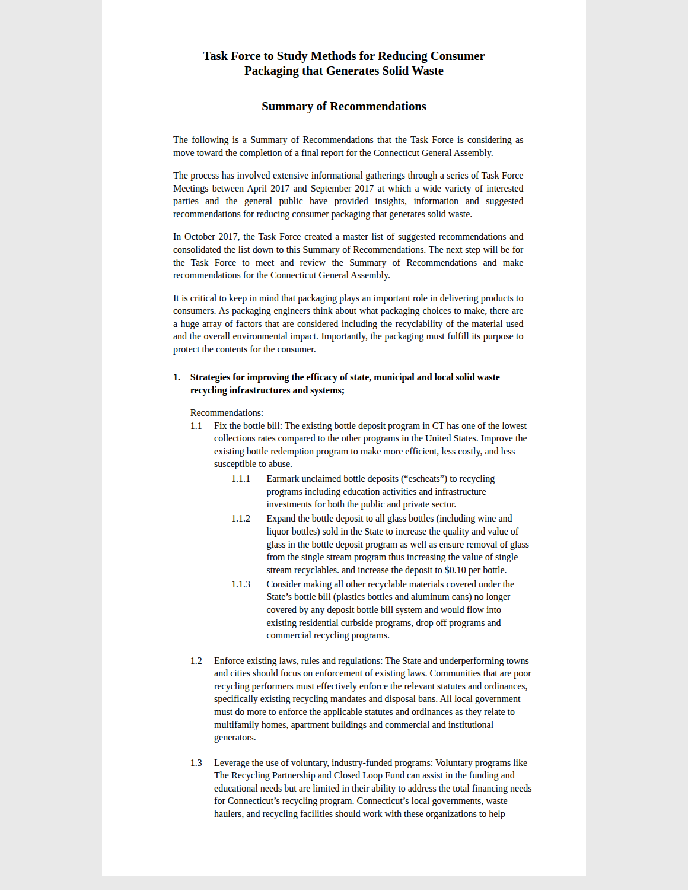Task Force to Study Methods for Reducing Consumer
Packaging that Generates Solid Waste
Summary of Recommendations
The following is a Summary of Recommendations that the Task Force is considering as move toward the completion of a final report for the Connecticut General Assembly.
The process has involved extensive informational gatherings through a series of Task Force Meetings between April 2017 and September 2017 at which a wide variety of interested parties and the general public have provided insights, information and suggested recommendations for reducing consumer packaging that generates solid waste.
In October 2017, the Task Force created a master list of suggested recommendations and consolidated the list down to this Summary of Recommendations. The next step will be for the Task Force to meet and review the Summary of Recommendations and make recommendations for the Connecticut General Assembly.
It is critical to keep in mind that packaging plays an important role in delivering products to consumers. As packaging engineers think about what packaging choices to make, there are a huge array of factors that are considered including the recyclability of the material used and the overall environmental impact. Importantly, the packaging must fulfill its purpose to protect the contents for the consumer.
1. Strategies for improving the efficacy of state, municipal and local solid waste recycling infrastructures and systems;
Recommendations:
1.1
Fix the bottle bill: The existing bottle deposit program in CT has one of the lowest collections rates compared to the other programs in the United States. Improve the existing bottle redemption program to make more efficient, less costly, and less susceptible to abuse.
1.1.1
Earmark unclaimed bottle deposits (“escheats”) to recycling programs including education activities and infrastructure investments for both the public and private sector.
1.1.2
Expand the bottle deposit to all glass bottles (including wine and liquor bottles) sold in the State to increase the quality and value of glass in the bottle deposit program as well as ensure removal of glass from the single stream program thus increasing the value of single stream recyclables. and increase the deposit to $0.10 per bottle.
1.1.3
Consider making all other recyclable materials covered under the State’s bottle bill (plastics bottles and aluminum cans) no longer covered by any deposit bottle bill system and would flow into existing residential curbside programs, drop off programs and commercial recycling programs.
1.2
Enforce existing laws, rules and regulations: The State and underperforming towns and cities should focus on enforcement of existing laws. Communities that are poor recycling performers must effectively enforce the relevant statutes and ordinances, specifically existing recycling mandates and disposal bans. All local government must do more to enforce the applicable statutes and ordinances as they relate to multifamily homes, apartment buildings and commercial and institutional generators.
1.3
Leverage the use of voluntary, industry-funded programs: Voluntary programs like The Recycling Partnership and Closed Loop Fund can assist in the funding and educational needs but are limited in their ability to address the total financing needs for Connecticut’s recycling program. Connecticut’s local governments, waste haulers, and recycling facilities should work with these organizations to help